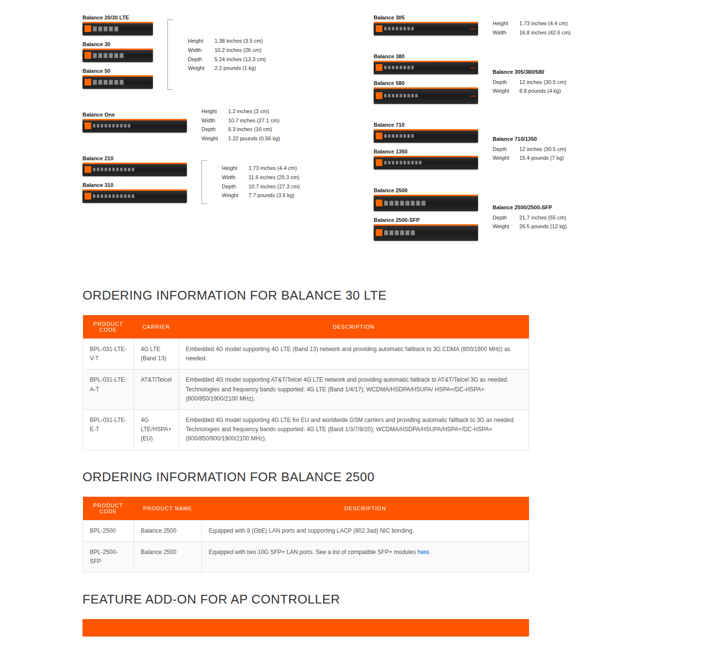Balance 20/30 LTE
Balance 30
Balance 50
Height 1.38 inches (3.5 cm)
Width 10.2 inches (26 cm)
Depth 5.24 inches (13.3 cm)
Weight 2.2 pounds (1 kg)
Balance One
Height 1.2 inches (3 cm)
Width 10.7 inches (27.1 cm)
Depth 6.3 inches (16 cm)
Weight 1.22 pounds (0.56 kg)
Balance 210
Balance 310
Height 1.73 inches (4.4 cm)
Width 11.6 inches (29.3 cm)
Depth 10.7 inches (27.3 cm)
Weight 7.7 pounds (3.5 kg)
Balance 305
peplink
Height 1.73 inches (4.4 cm)
Width 16.8 inches (42.6 cm)
Balance 380
peplink
Balance 580
peplink
Balance 305/380/580
Depth 12 inches (30.5 cm)
Weight 8.8 pounds (4 kg)
Balance 710
Balance 1350
Balance 710/1350
Depth 12 inches (30.5 cm)
Weight 15.4 pounds (7 kg)
Balance 2500
Balance 2500-SFP
Balance 2500/2500-SFP
Depth 21.7 inches (55 cm)
Weight 26.5 pounds (12 kg)
ORDERING INFORMATION FOR BALANCE 30 LTE
| PRODUCT CODE | CARRIER | DESCRIPTION |
| --- | --- | --- |
| BPL-031-LTE-V-T | 4G LTE (Band 13) | Embedded 4G model supporting 4G LTE (Band 13) network and providing automatic fallback to 3G CDMA (800/1900 MHz) as needed. |
| BPL-031-LTE-A-T | AT&T/Telcel | Embedded 4G model supporting AT&T/Telcel 4G LTE network and providing automatic fallback to AT&T/Telcel 3G as needed. Technologies and frequency bands supported: 4G LTE (Band 1/4/17); WCDMA/HSDPA/HSUPA/ HSPA+/DC-HSPA+ (800/850/1900/2100 MHz). |
| BPL-031-LTE-E-T | 4G LTE/HSPA+ (EU) | Embedded 4G model supporting 4G LTE for EU and worldwide GSM carriers and providing automatic fallback to 3G as needed. Technologies and frequency bands supported: 4G LTE (Band 1/3/7/8/20); WCDMA/HSDPA/HSUPA/HSPA+/DC-HSPA+ (800/850/900/1900/2100 MHz). |
ORDERING INFORMATION FOR BALANCE 2500
| PRODUCT CODE | PRODUCT NAME | DESCRIPTION |
| --- | --- | --- |
| BPL-2500 | Balance 2500 | Equipped with 8 (GbE) LAN ports and supporting LACP (802.3ad) NIC bonding. |
| BPL-2500-SFP | Balance 2500 | Equipped with two 10G SFP+ LAN ports. See a list of compatible SFP+ modules here . |
FEATURE ADD-ON FOR AP CONTROLLER